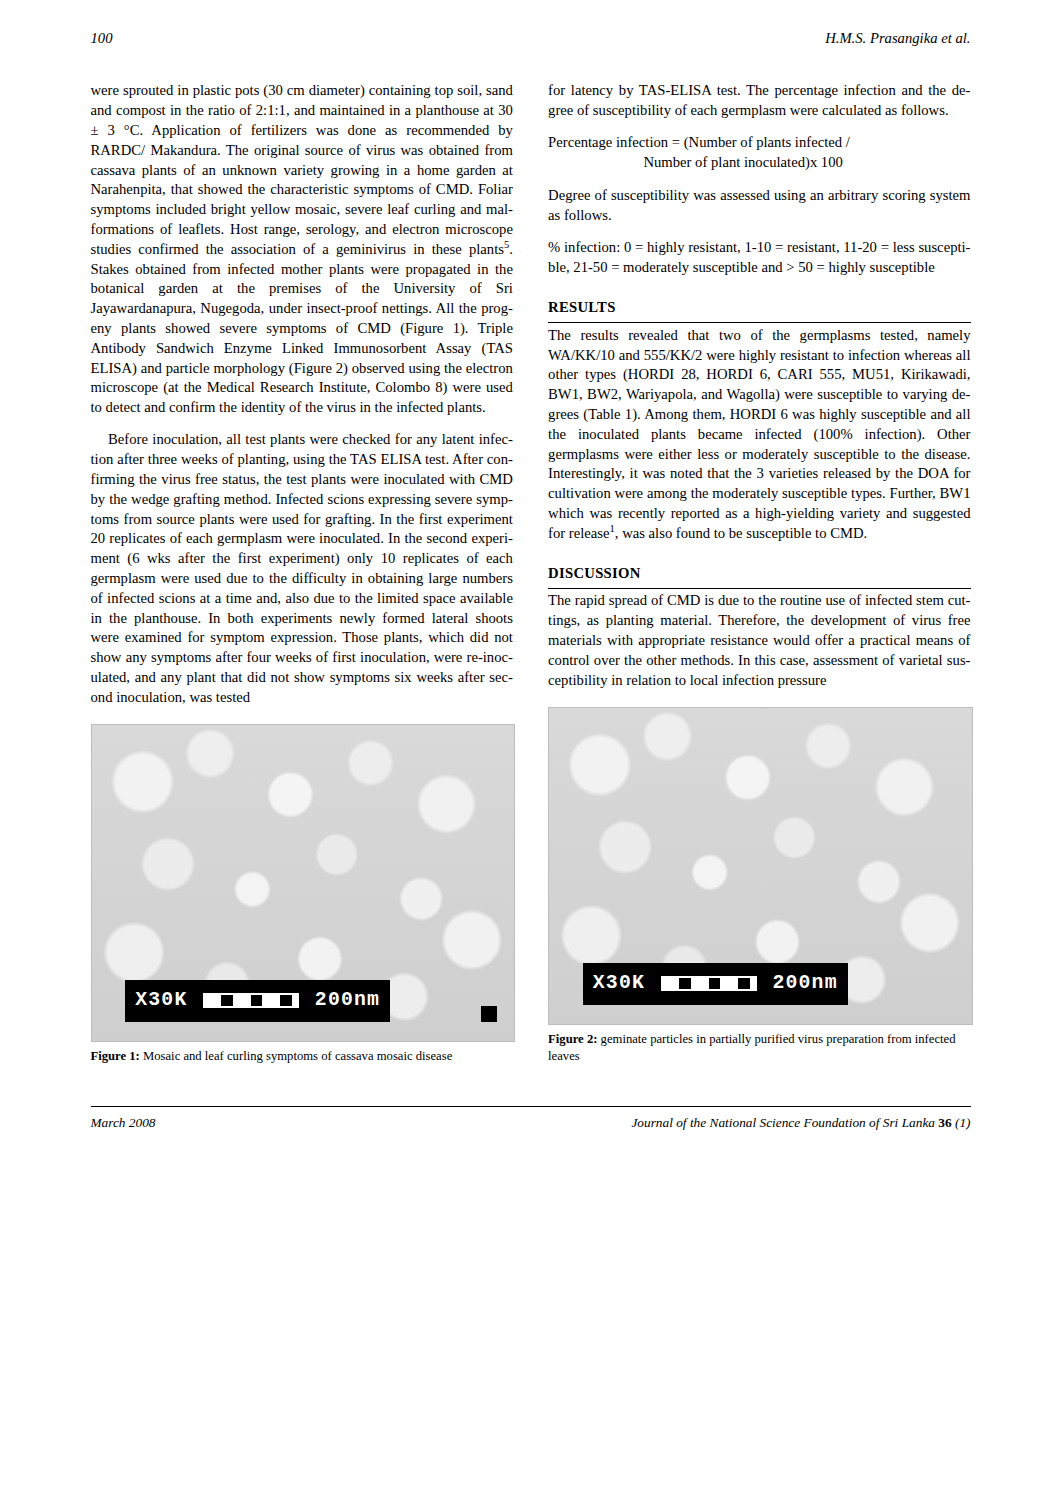100 H.M.S. Prasangika et al.
were sprouted in plastic pots (30 cm diameter) containing top soil, sand and compost in the ratio of 2:1:1, and maintained in a planthouse at 30 ± 3 °C. Application of fertilizers was done as recommended by RARDC/ Makandura. The original source of virus was obtained from cassava plants of an unknown variety growing in a home garden at Narahenpita, that showed the characteristic symptoms of CMD. Foliar symptoms included bright yellow mosaic, severe leaf curling and malformations of leaflets. Host range, serology, and electron microscope studies confirmed the association of a geminivirus in these plants5. Stakes obtained from infected mother plants were propagated in the botanical garden at the premises of the University of Sri Jayawardanapura, Nugegoda, under insect-proof nettings. All the progeny plants showed severe symptoms of CMD (Figure 1). Triple Antibody Sandwich Enzyme Linked Immunosorbent Assay (TAS ELISA) and particle morphology (Figure 2) observed using the electron microscope (at the Medical Research Institute, Colombo 8) were used to detect and confirm the identity of the virus in the infected plants.
Before inoculation, all test plants were checked for any latent infection after three weeks of planting, using the TAS ELISA test. After confirming the virus free status, the test plants were inoculated with CMD by the wedge grafting method. Infected scions expressing severe symptoms from source plants were used for grafting. In the first experiment 20 replicates of each germplasm were inoculated. In the second experiment (6 wks after the first experiment) only 10 replicates of each germplasm were used due to the difficulty in obtaining large numbers of infected scions at a time and, also due to the limited space available in the planthouse. In both experiments newly formed lateral shoots were examined for symptom expression. Those plants, which did not show any symptoms after four weeks of first inoculation, were re-inoculated, and any plant that did not show symptoms six weeks after second inoculation, was tested
X30K 200nm
Figure 1: Mosaic and leaf curling symptoms of cassava mosaic disease
for latency by TAS-ELISA test. The percentage infection and the degree of susceptibility of each germplasm were calculated as follows.
Percentage infection = (Number of plants infected / Number of plant inoculated)x 100
Degree of susceptibility was assessed using an arbitrary scoring system as follows.
% infection: 0 = highly resistant, 1-10 = resistant, 11-20 = less susceptible, 21-50 = moderately susceptible and > 50 = highly susceptible
Results
The results revealed that two of the germplasms tested, namely WA/KK/10 and 555/KK/2 were highly resistant to infection whereas all other types (HORDI 28, HORDI 6, CARI 555, MU51, Kirikawadi, BW1, BW2, Wariyapola, and Wagolla) were susceptible to varying degrees (Table 1). Among them, HORDI 6 was highly susceptible and all the inoculated plants became infected (100% infection). Other germplasms were either less or moderately susceptible to the disease. Interestingly, it was noted that the 3 varieties released by the DOA for cultivation were among the moderately susceptible types. Further, BW1 which was recently reported as a high-yielding variety and suggested for release1, was also found to be susceptible to CMD.
Discussion
The rapid spread of CMD is due to the routine use of infected stem cuttings, as planting material. Therefore, the development of virus free materials with appropriate resistance would offer a practical means of control over the other methods. In this case, assessment of varietal susceptibility in relation to local infection pressure
X30K 200nm
Figure 2: geminate particles in partially purified virus preparation from infected leaves
March 2008 Journal of the National Science Foundation of Sri Lanka 36 (1)